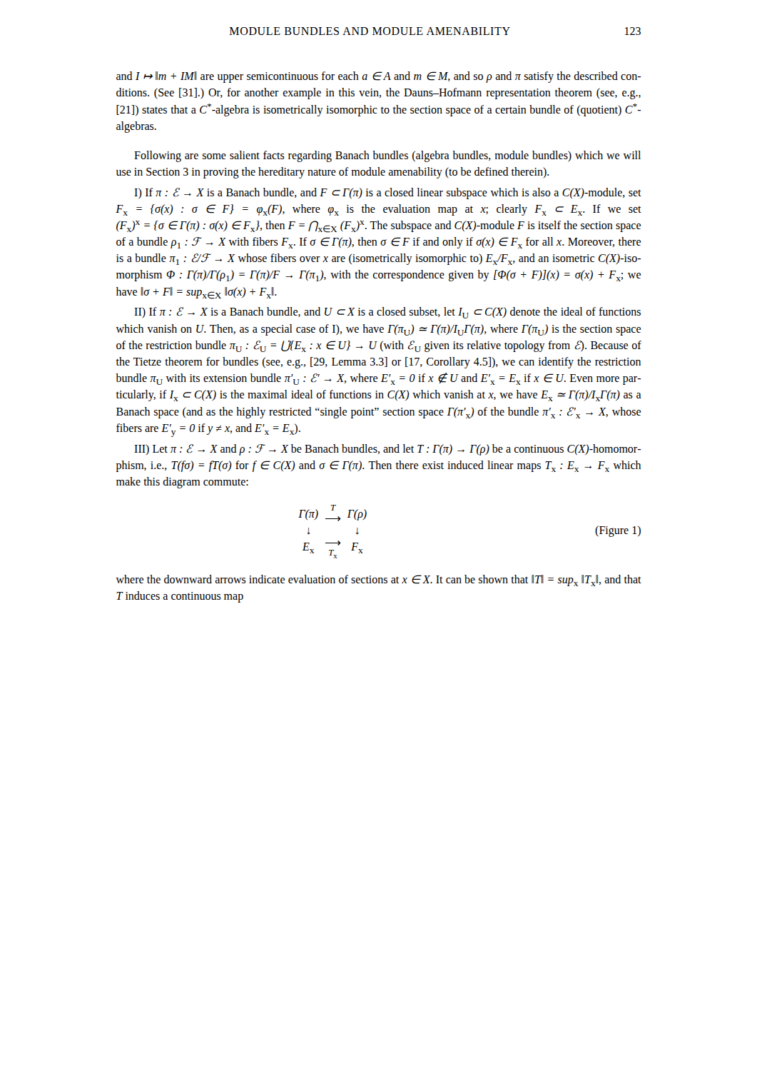MODULE BUNDLES AND MODULE AMENABILITY 123
and I ↦ ‖m + IM‖ are upper semicontinuous for each a ∈ A and m ∈ M, and so ρ and π satisfy the described conditions. (See [31].) Or, for another example in this vein, the Dauns–Hofmann representation theorem (see, e.g., [21]) states that a C*-algebra is isometrically isomorphic to the section space of a certain bundle of (quotient) C*-algebras.
Following are some salient facts regarding Banach bundles (algebra bundles, module bundles) which we will use in Section 3 in proving the hereditary nature of module amenability (to be defined therein).
I) If π : ℰ → X is a Banach bundle, and F ⊂ Γ(π) is a closed linear subspace which is also a C(X)-module, set Fx = {σ(x) : σ ∈ F} = φx(F), where φx is the evaluation map at x; clearly Fx ⊂ Ex. If we set (Fx)x = {σ ∈ Γ(π) : σ(x) ∈ Fx}, then F = ⋂x∈X (Fx)x. The subspace and C(X)-module F is itself the section space of a bundle ρ1 : ℱ → X with fibers Fx. If σ ∈ Γ(π), then σ ∈ F if and only if σ(x) ∈ Fx for all x. Moreover, there is a bundle π1 : ℰ/ℱ → X whose fibers over x are (isometrically isomorphic to) Ex/Fx, and an isometric C(X)-isomorphism Φ : Γ(π)/Γ(ρ1) = Γ(π)/F → Γ(π1), with the correspondence given by [Φ(σ + F)](x) = σ(x) + Fx; we have ‖σ + F‖ = supx∈X ‖σ(x) + Fx‖.
II) If π : ℰ → X is a Banach bundle, and U ⊂ X is a closed subset, let IU ⊂ C(X) denote the ideal of functions which vanish on U. Then, as a special case of I), we have Γ(πU) ≃ Γ(π)/IUΓ(π), where Γ(πU) is the section space of the restriction bundle πU : ℰU = ⋃̇{Ex : x ∈ U} → U (with ℰU given its relative topology from ℰ). Because of the Tietze theorem for bundles (see, e.g., [29, Lemma 3.3] or [17, Corollary 4.5]), we can identify the restriction bundle πU with its extension bundle π′U : ℰ′ → X, where E′x = 0 if x ∉ U and E′x = Ex if x ∈ U. Even more particularly, if Ix ⊂ C(X) is the maximal ideal of functions in C(X) which vanish at x, we have Ex ≃ Γ(π)/IxΓ(π) as a Banach space (and as the highly restricted “single point” section space Γ(π′x) of the bundle π′x : ℰ′x → X, whose fibers are E′y = 0 if y ≠ x, and E′x = Ex).
III) Let π : ℰ → X and ρ : ℱ → X be Banach bundles, and let T : Γ(π) → Γ(ρ) be a continuous C(X)-homomorphism, i.e., T(fσ) = fT(σ) for f ∈ C(X) and σ ∈ Γ(π). Then there exist induced linear maps Tx : Ex → Fx which make this diagram commute:
| Γ(π) | T ⟶ | Γ(ρ) |
| ↓ | | ↓ |
| E x | ⟶ T x | F x |
(Figure 1)
where the downward arrows indicate evaluation of sections at x ∈ X. It can be shown that ‖T‖ = supx ‖Tx‖, and that T induces a continuous map